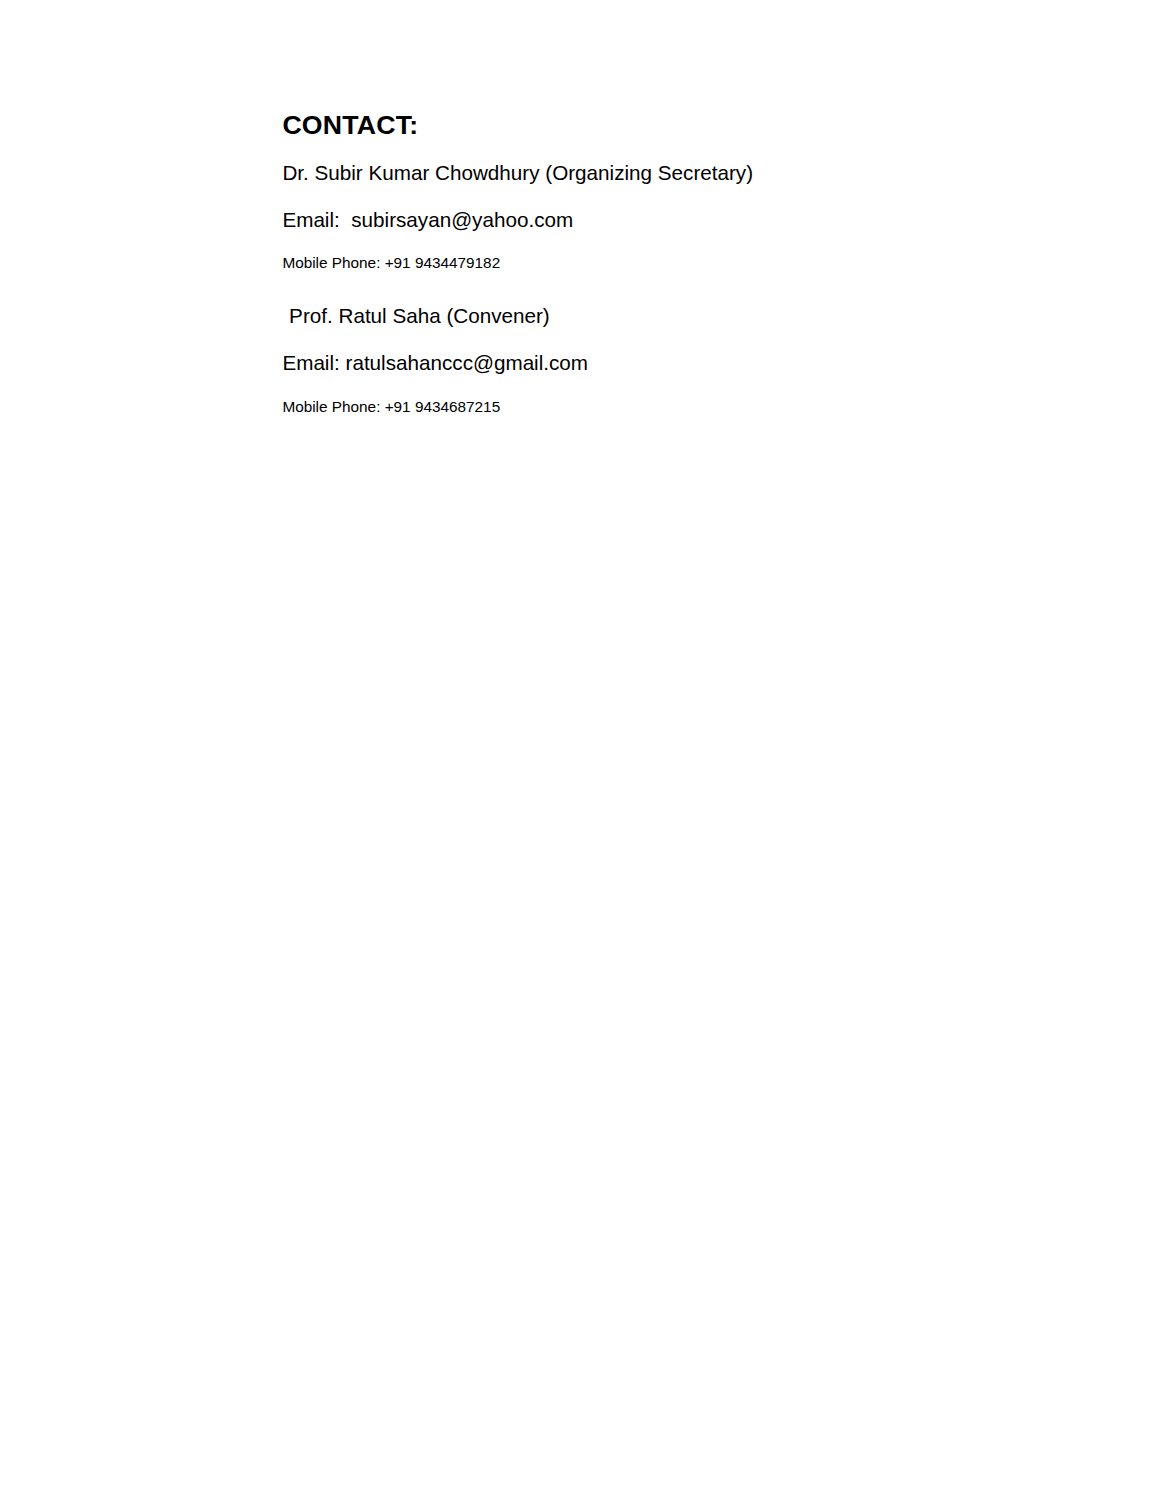CONTACT:
Dr. Subir Kumar Chowdhury (Organizing Secretary)
Email: subirsayan@yahoo.com
Mobile Phone: +91 9434479182
Prof. Ratul Saha (Convener)
Email: ratulsahanccc@gmail.com
Mobile Phone: +91 9434687215